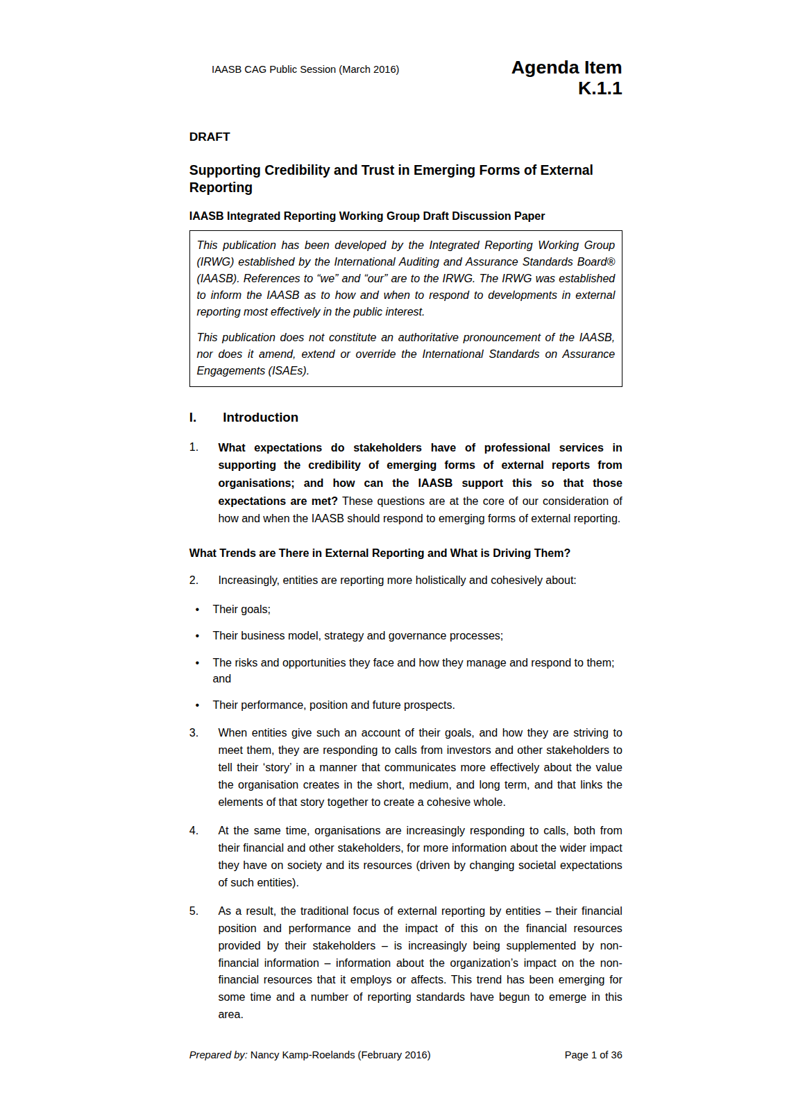IAASB CAG Public Session (March 2016)
Agenda Item
K.1.1
DRAFT
Supporting Credibility and Trust in Emerging Forms of External Reporting
IAASB Integrated Reporting Working Group Draft Discussion Paper
This publication has been developed by the Integrated Reporting Working Group (IRWG) established by the International Auditing and Assurance Standards Board® (IAASB). References to “we” and “our” are to the IRWG. The IRWG was established to inform the IAASB as to how and when to respond to developments in external reporting most effectively in the public interest.
This publication does not constitute an authoritative pronouncement of the IAASB, nor does it amend, extend or override the International Standards on Assurance Engagements (ISAEs).
I. Introduction
1. What expectations do stakeholders have of professional services in supporting the credibility of emerging forms of external reports from organisations; and how can the IAASB support this so that those expectations are met? These questions are at the core of our consideration of how and when the IAASB should respond to emerging forms of external reporting.
What Trends are There in External Reporting and What is Driving Them?
2. Increasingly, entities are reporting more holistically and cohesively about:
•Their goals;
•Their business model, strategy and governance processes;
•The risks and opportunities they face and how they manage and respond to them; and
•Their performance, position and future prospects.
3. When entities give such an account of their goals, and how they are striving to meet them, they are responding to calls from investors and other stakeholders to tell their ‘story’ in a manner that communicates more effectively about the value the organisation creates in the short, medium, and long term, and that links the elements of that story together to create a cohesive whole.
4. At the same time, organisations are increasingly responding to calls, both from their financial and other stakeholders, for more information about the wider impact they have on society and its resources (driven by changing societal expectations of such entities).
5. As a result, the traditional focus of external reporting by entities – their financial position and performance and the impact of this on the financial resources provided by their stakeholders – is increasingly being supplemented by non-financial information – information about the organization’s impact on the non-financial resources that it employs or affects. This trend has been emerging for some time and a number of reporting standards have begun to emerge in this area.
Prepared by: Nancy Kamp-Roelands (February 2016)
Page 1 of 36